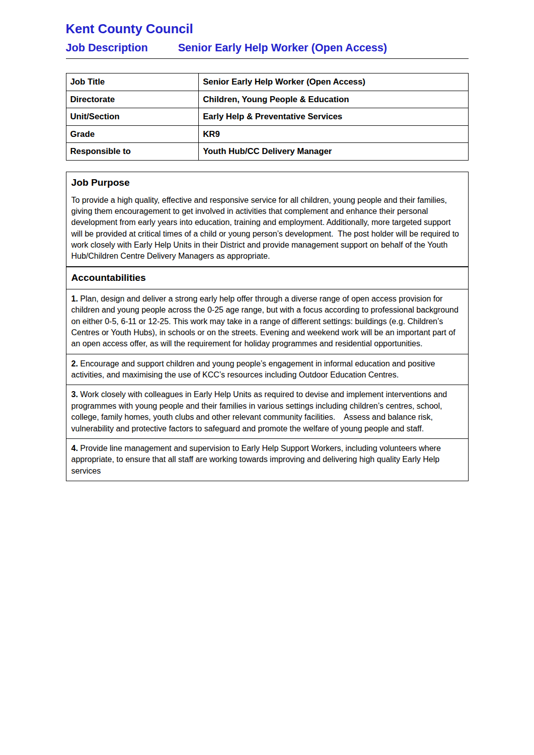Kent County Council
Job DescriptionSenior Early Help Worker (Open Access)
| Job Title | Senior Early Help Worker (Open Access) |
| Directorate | Children, Young People & Education |
| Unit/Section | Early Help & Preventative Services |
| Grade | KR9 |
| Responsible to | Youth Hub/CC Delivery Manager |
| Job Purpose To provide a high quality, effective and responsive service for all children, young people and their families, giving them encouragement to get involved in activities that complement and enhance their personal development from early years into education, training and employment. Additionally, more targeted support will be provided at critical times of a child or young person’s development. The post holder will be required to work closely with Early Help Units in their District and provide management support on behalf of the Youth Hub/Children Centre Delivery Managers as appropriate. |
| Accountabilities |
| 1. Plan, design and deliver a strong early help offer through a diverse range of open access provision for children and young people across the 0-25 age range, but with a focus according to professional background on either 0-5, 6-11 or 12-25. This work may take in a range of different settings: buildings (e.g. Children’s Centres or Youth Hubs), in schools or on the streets. Evening and weekend work will be an important part of an open access offer, as will the requirement for holiday programmes and residential opportunities. |
| 2. Encourage and support children and young people’s engagement in informal education and positive activities, and maximising the use of KCC’s resources including Outdoor Education Centres. |
| 3. Work closely with colleagues in Early Help Units as required to devise and implement interventions and programmes with young people and their families in various settings including children’s centres, school, college, family homes, youth clubs and other relevant community facilities. Assess and balance risk, vulnerability and protective factors to safeguard and promote the welfare of young people and staff. |
| 4. Provide line management and supervision to Early Help Support Workers, including volunteers where appropriate, to ensure that all staff are working towards improving and delivering high quality Early Help services |